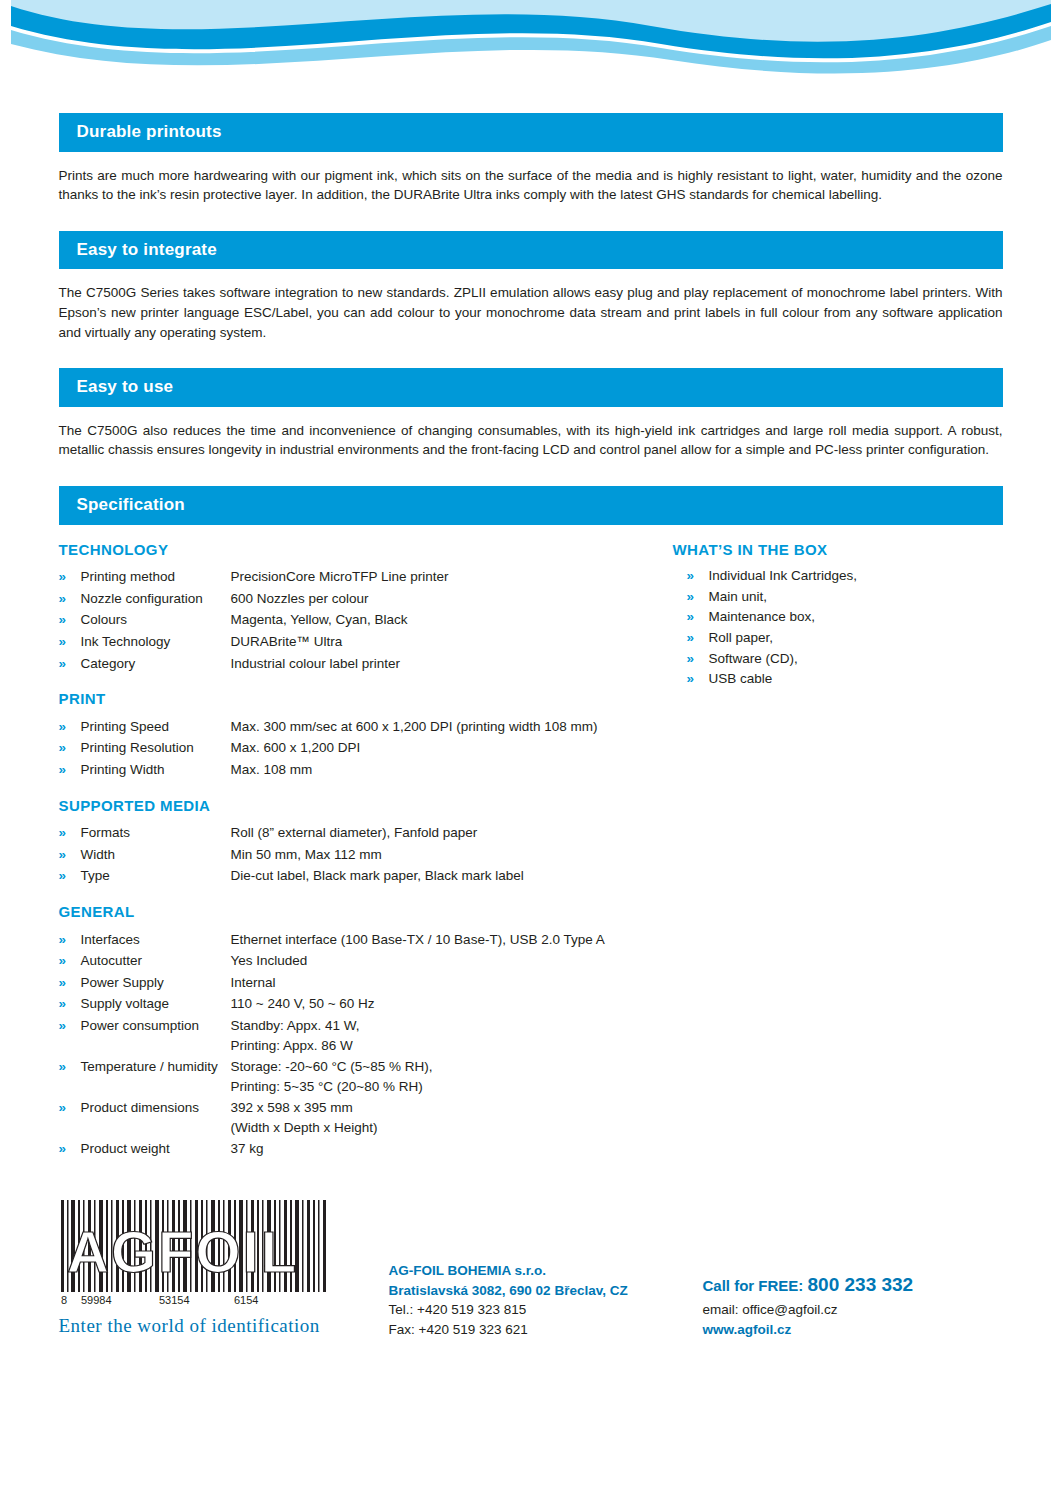Durable printouts
Prints are much more hardwearing with our pigment ink, which sits on the surface of the media and is highly resistant to light, water, humidity and the ozone thanks to the ink’s resin protective layer. In addition, the DURABrite Ultra inks comply with the latest GHS standards for chemical labelling.
Easy to integrate
The C7500G Series takes software integration to new standards. ZPLII emulation allows easy plug and play replacement of monochrome label printers. With Epson’s new printer language ESC/Label, you can add colour to your monochrome data stream and print labels in full colour from any software application and virtually any operating system.
Easy to use
The C7500G also reduces the time and inconvenience of changing consumables, with its high-yield ink cartridges and large roll media support. A robust, metallic chassis ensures longevity in industrial environments and the front-facing LCD and control panel allow for a simple and PC-less printer configuration.
Specification
TECHNOLOGY
| » | Printing method | PrecisionCore MicroTFP Line printer |
| » | Nozzle configuration | 600 Nozzles per colour |
| » | Colours | Magenta, Yellow, Cyan, Black |
| » | Ink Technology | DURABrite™ Ultra |
| » | Category | Industrial colour label printer |
PRINT
| » | Printing Speed | Max. 300 mm/sec at 600 x 1,200 DPI (printing width 108 mm) |
| » | Printing Resolution | Max. 600 x 1,200 DPI |
| » | Printing Width | Max. 108 mm |
SUPPORTED MEDIA
| » | Formats | Roll (8” external diameter), Fanfold paper |
| » | Width | Min 50 mm, Max 112 mm |
| » | Type | Die-cut label, Black mark paper, Black mark label |
GENERAL
| » | Interfaces | Ethernet interface (100 Base-TX / 10 Base-T), USB 2.0 Type A |
| » | Autocutter | Yes Included |
| » | Power Supply | Internal |
| » | Supply voltage | 110 ~ 240 V, 50 ~ 60 Hz |
| » | Power consumption | Standby: Appx. 41 W, Printing: Appx. 86 W |
| » | Temperature / humidity | Storage: -20~60 °C (5~85 % RH), Printing: 5~35 °C (20~80 % RH) |
| » | Product dimensions | 392 x 598 x 395 mm (Width x Depth x Height) |
| » | Product weight | 37 kg |
WHAT’S IN THE BOX
Individual Ink Cartridges,
Main unit,
Maintenance box,
Roll paper,
Software (CD),
USB cable
AGFOIL 8 59984 53154 6154
Enter the world of identification
AG-FOIL BOHEMIA s.r.o.
Bratislavská 3082, 690 02 Břeclav, CZ
Tel.: +420 519 323 815
Fax: +420 519 323 621
Call for FREE: 800 233 332
email: office@agfoil.cz
www.agfoil.cz